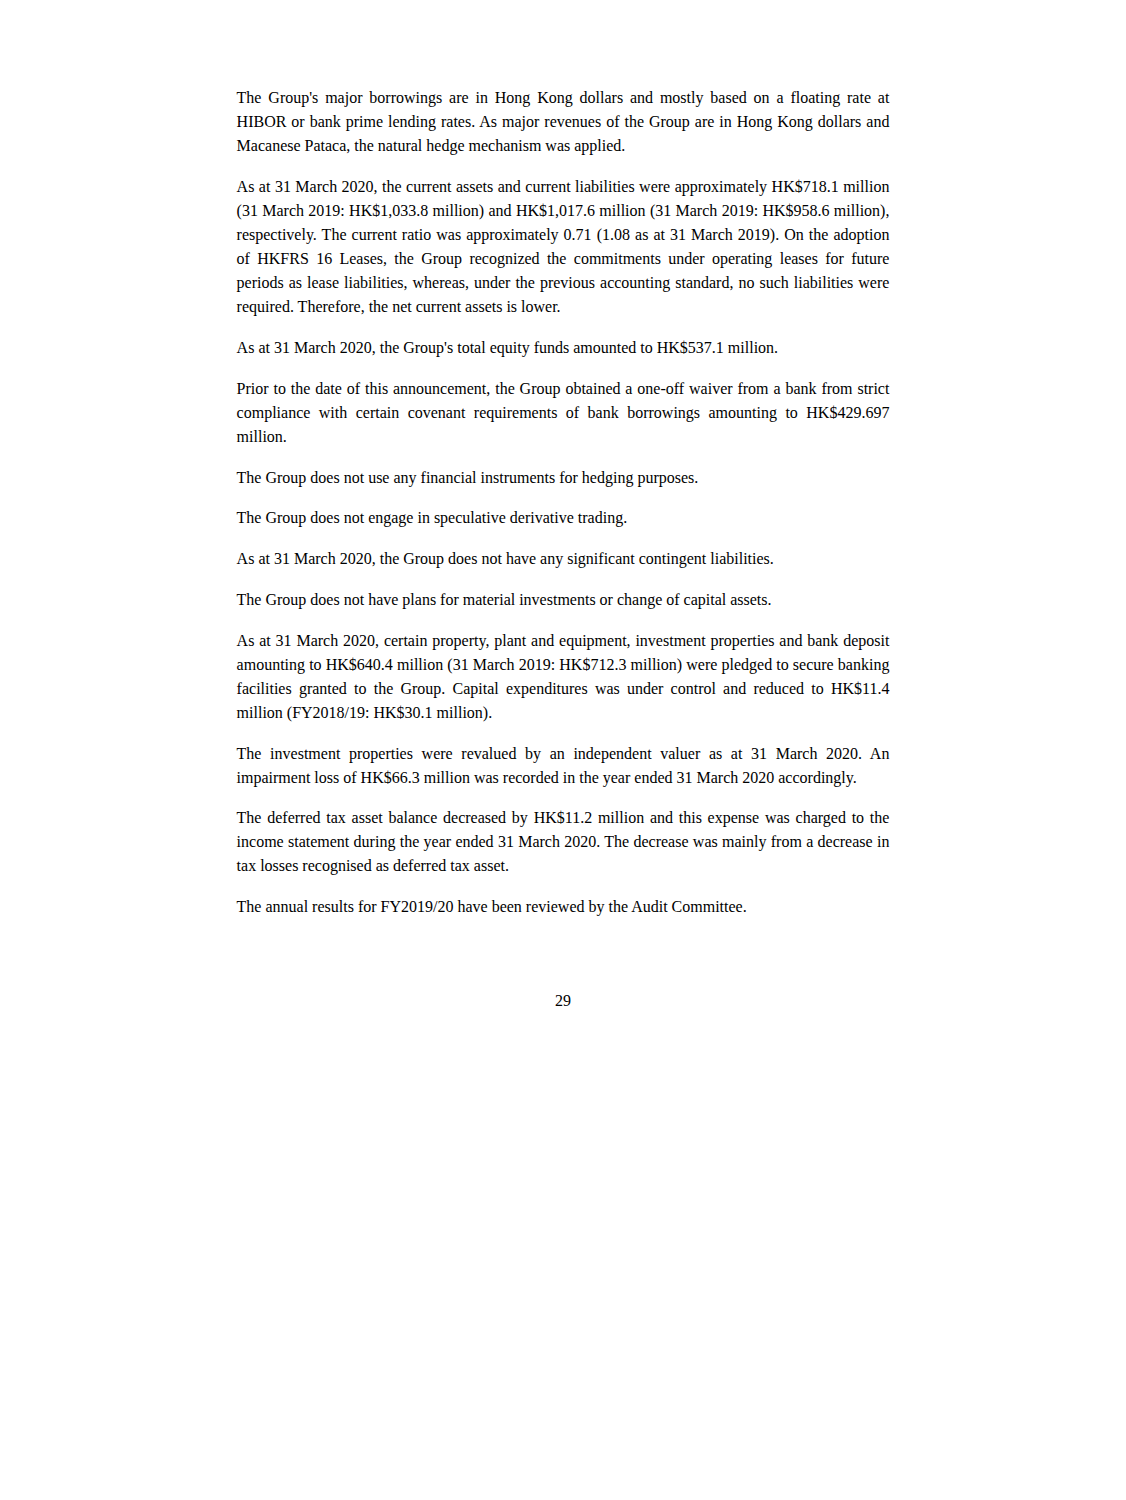The Group's major borrowings are in Hong Kong dollars and mostly based on a floating rate at HIBOR or bank prime lending rates. As major revenues of the Group are in Hong Kong dollars and Macanese Pataca, the natural hedge mechanism was applied.
As at 31 March 2020, the current assets and current liabilities were approximately HK$718.1 million (31 March 2019: HK$1,033.8 million) and HK$1,017.6 million (31 March 2019: HK$958.6 million), respectively. The current ratio was approximately 0.71 (1.08 as at 31 March 2019). On the adoption of HKFRS 16 Leases, the Group recognized the commitments under operating leases for future periods as lease liabilities, whereas, under the previous accounting standard, no such liabilities were required. Therefore, the net current assets is lower.
As at 31 March 2020, the Group's total equity funds amounted to HK$537.1 million.
Prior to the date of this announcement, the Group obtained a one-off waiver from a bank from strict compliance with certain covenant requirements of bank borrowings amounting to HK$429.697 million.
The Group does not use any financial instruments for hedging purposes.
The Group does not engage in speculative derivative trading.
As at 31 March 2020, the Group does not have any significant contingent liabilities.
The Group does not have plans for material investments or change of capital assets.
As at 31 March 2020, certain property, plant and equipment, investment properties and bank deposit amounting to HK$640.4 million (31 March 2019: HK$712.3 million) were pledged to secure banking facilities granted to the Group. Capital expenditures was under control and reduced to HK$11.4 million (FY2018/19: HK$30.1 million).
The investment properties were revalued by an independent valuer as at 31 March 2020. An impairment loss of HK$66.3 million was recorded in the year ended 31 March 2020 accordingly.
The deferred tax asset balance decreased by HK$11.2 million and this expense was charged to the income statement during the year ended 31 March 2020. The decrease was mainly from a decrease in tax losses recognised as deferred tax asset.
The annual results for FY2019/20 have been reviewed by the Audit Committee.
29